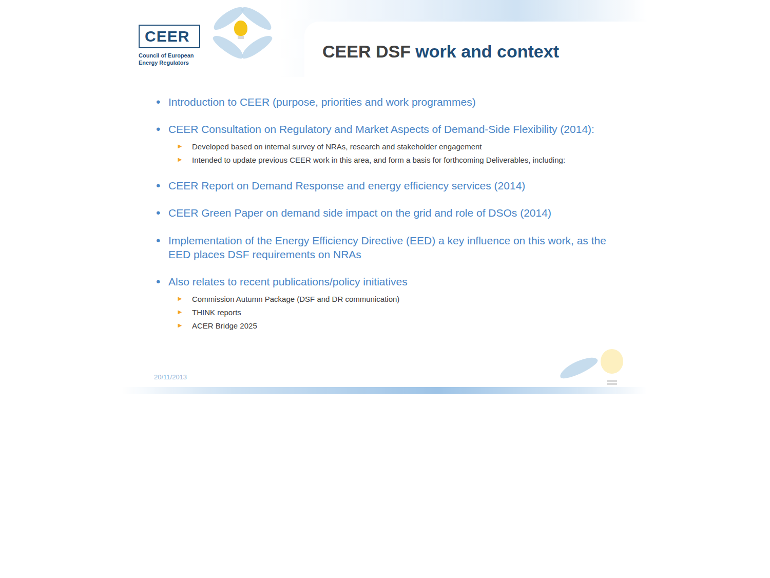CEER
Council of European
Energy Regulators
CEER DSF work and context
Introduction to CEER (purpose, priorities and work programmes)
CEER Consultation on Regulatory and Market Aspects of Demand-Side Flexibility (2014):
Developed based on internal survey of NRAs, research and stakeholder engagement
Intended to update previous CEER work in this area, and form a basis for forthcoming Deliverables, including:
CEER Report on Demand Response and energy efficiency services (2014)
CEER Green Paper on demand side impact on the grid and role of DSOs (2014)
Implementation of the Energy Efficiency Directive (EED) a key influence on this work, as the EED places DSF requirements on NRAs
Also relates to recent publications/policy initiatives
Commission Autumn Package (DSF and DR communication)
THINK reports
ACER Bridge 2025
20/11/2013